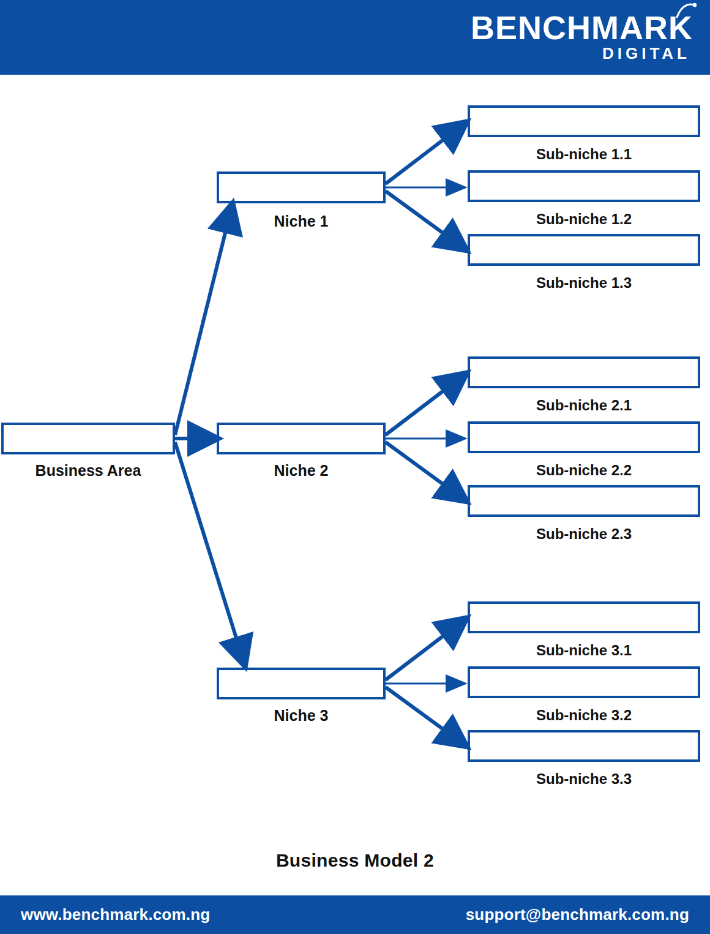BENCHMARK
DIGITAL
Business Model 2 tree diagram A Business Area box on the left connects with arrows to three Niche boxes (Niche 1, Niche 2, Niche 3). Each Niche box connects with arrows to three Sub-niche boxes, numbered 1.1 to 1.3, 2.1 to 2.3 and 3.1 to 3.3. Business Area Niche 1 Niche 2 Niche 3 Sub-niche 1.1 Sub-niche 1.2 Sub-niche 1.3 Sub-niche 2.1 Sub-niche 2.2 Sub-niche 2.3 Sub-niche 3.1 Sub-niche 3.2 Sub-niche 3.3
Business Model 2
www.benchmark.com.ng support@benchmark.com.ng